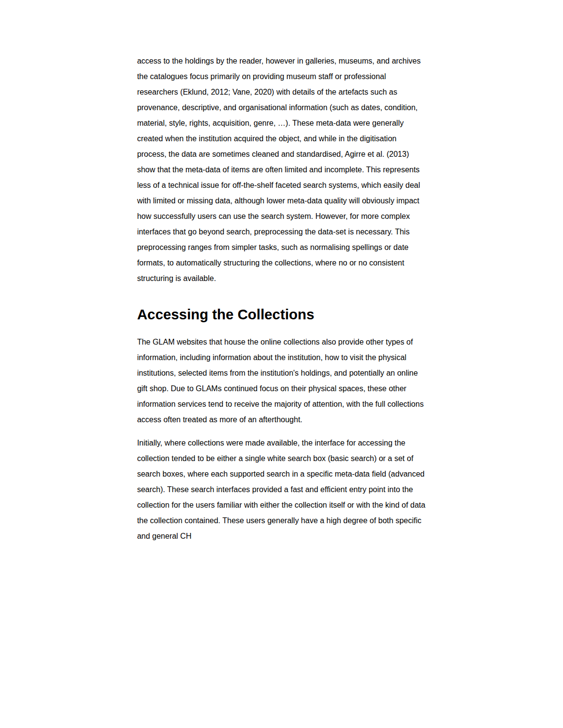access to the holdings by the reader, however in galleries, museums, and archives the catalogues focus primarily on providing museum staff or professional researchers (Eklund, 2012; Vane, 2020) with details of the artefacts such as provenance, descriptive, and organisational information (such as dates, condition, material, style, rights, acquisition, genre, …). These meta-data were generally created when the institution acquired the object, and while in the digitisation process, the data are sometimes cleaned and standardised, Agirre et al. (2013) show that the meta-data of items are often limited and incomplete. This represents less of a technical issue for off-the-shelf faceted search systems, which easily deal with limited or missing data, although lower meta-data quality will obviously impact how successfully users can use the search system. However, for more complex interfaces that go beyond search, preprocessing the data-set is necessary. This preprocessing ranges from simpler tasks, such as normalising spellings or date formats, to automatically structuring the collections, where no or no consistent structuring is available.
Accessing the Collections
The GLAM websites that house the online collections also provide other types of information, including information about the institution, how to visit the physical institutions, selected items from the institution's holdings, and potentially an online gift shop. Due to GLAMs continued focus on their physical spaces, these other information services tend to receive the majority of attention, with the full collections access often treated as more of an afterthought.
Initially, where collections were made available, the interface for accessing the collection tended to be either a single white search box (basic search) or a set of search boxes, where each supported search in a specific meta-data field (advanced search). These search interfaces provided a fast and efficient entry point into the collection for the users familiar with either the collection itself or with the kind of data the collection contained. These users generally have a high degree of both specific and general CH